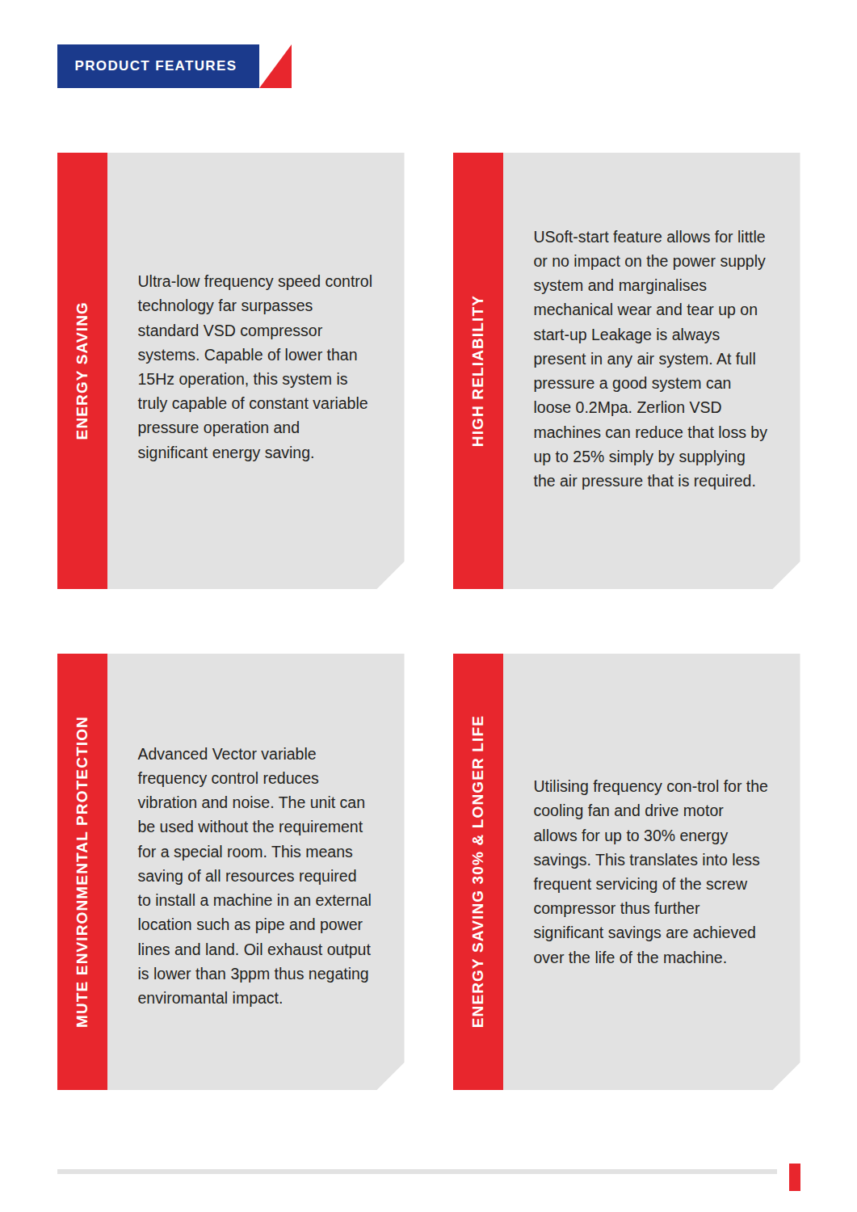PRODUCT FEATURES
ENERGY SAVING
Ultra-low frequency speed control technology far surpasses standard VSD compressor systems. Capable of lower than 15Hz operation, this system is truly capable of constant variable pressure operation and significant energy saving.
HIGH RELIABILITY
USoft-start feature allows for little or no impact on the power supply system and marginalises mechanical wear and tear up on start-up Leakage is always present in any air system. At full pressure a good system can loose 0.2Mpa. Zerlion VSD machines can reduce that loss by up to 25% simply by supplying the air pressure that is required.
MUTE ENVIRONMENTAL PROTECTION
Advanced Vector variable frequency control reduces vibration and noise. The unit can be used without the requirement for a special room. This means saving of all resources required to install a machine in an external location such as pipe and power lines and land. Oil exhaust output is lower than 3ppm thus negating enviromantal impact.
ENERGY SAVING 30% & LONGER LIFE
Utilising frequency con-trol for the cooling fan and drive motor allows for up to 30% energy savings. This translates into less frequent servicing of the screw compressor thus further significant savings are achieved over the life of the machine.
4